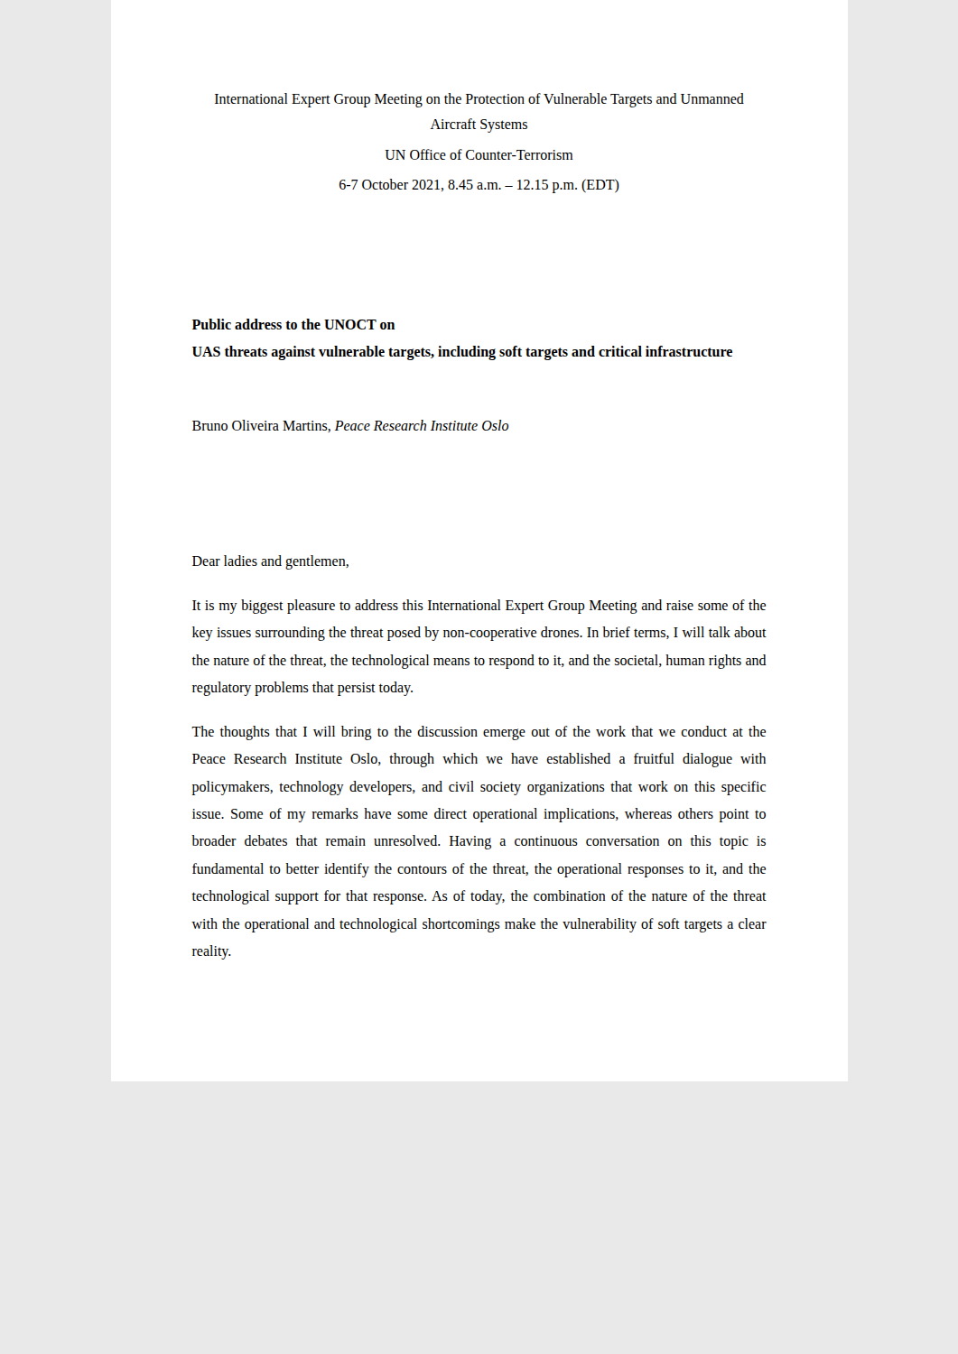International Expert Group Meeting on the Protection of Vulnerable Targets and Unmanned Aircraft Systems
UN Office of Counter-Terrorism
6-7 October 2021, 8.45 a.m. – 12.15 p.m. (EDT)
Public address to the UNOCT on
UAS threats against vulnerable targets, including soft targets and critical infrastructure
Bruno Oliveira Martins, Peace Research Institute Oslo
Dear ladies and gentlemen,
It is my biggest pleasure to address this International Expert Group Meeting and raise some of the key issues surrounding the threat posed by non-cooperative drones. In brief terms, I will talk about the nature of the threat, the technological means to respond to it, and the societal, human rights and regulatory problems that persist today.
The thoughts that I will bring to the discussion emerge out of the work that we conduct at the Peace Research Institute Oslo, through which we have established a fruitful dialogue with policymakers, technology developers, and civil society organizations that work on this specific issue. Some of my remarks have some direct operational implications, whereas others point to broader debates that remain unresolved. Having a continuous conversation on this topic is fundamental to better identify the contours of the threat, the operational responses to it, and the technological support for that response. As of today, the combination of the nature of the threat with the operational and technological shortcomings make the vulnerability of soft targets a clear reality.